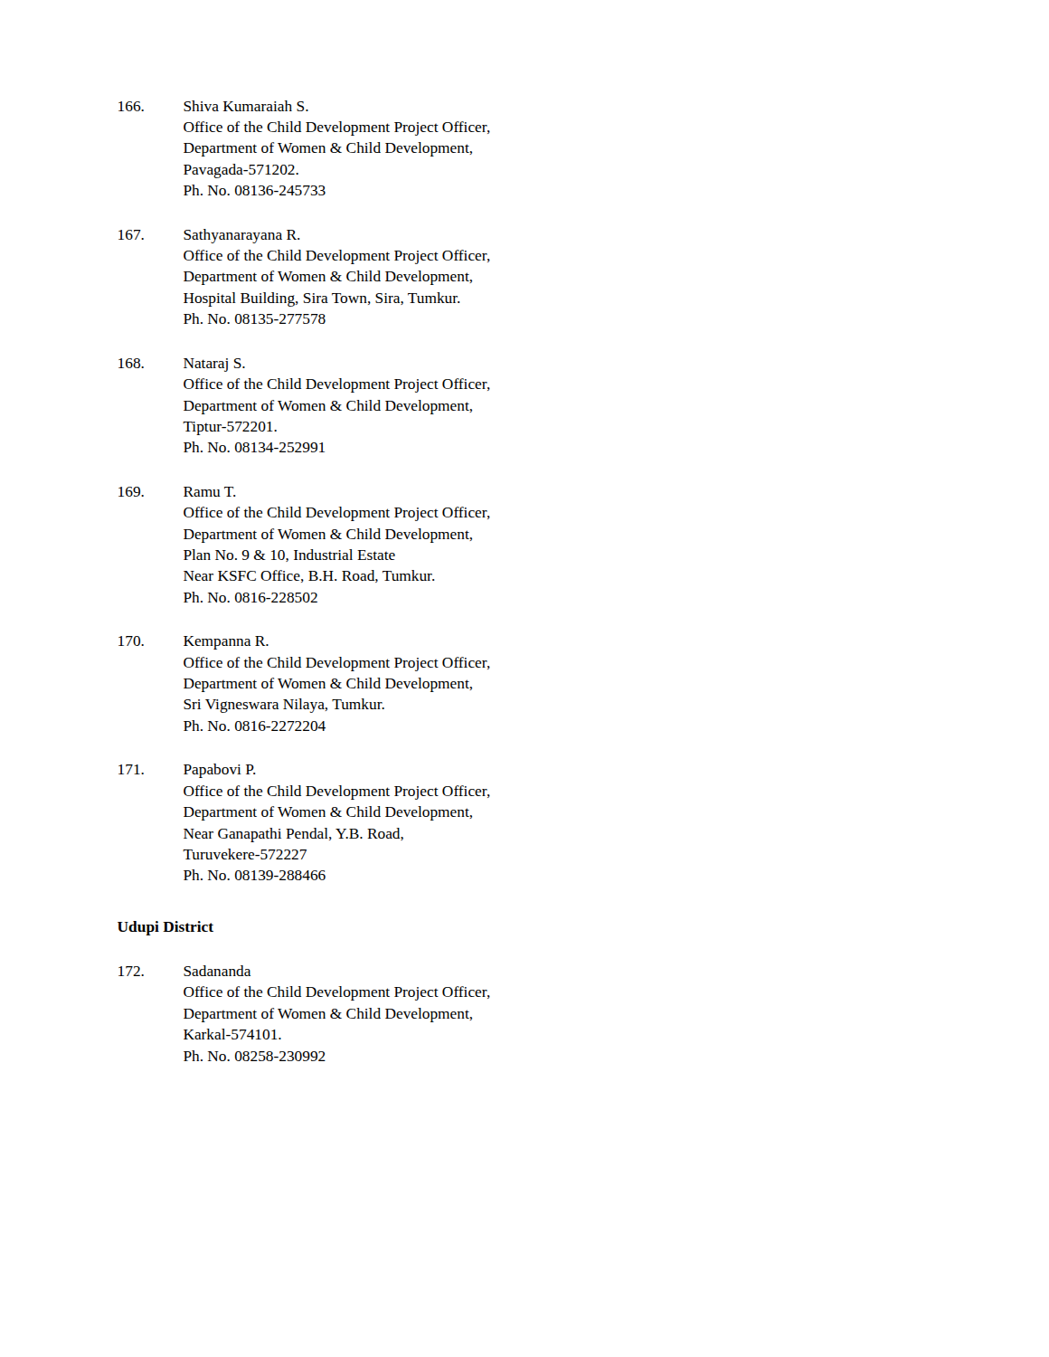166.
Shiva Kumaraiah S.
Office of the Child Development Project Officer,
Department of Women & Child Development,
Pavagada-571202.
Ph. No. 08136-245733
167.
Sathyanarayana R.
Office of the Child Development Project Officer,
Department of Women & Child Development,
Hospital Building, Sira Town, Sira, Tumkur.
Ph. No. 08135-277578
168.
Nataraj S.
Office of the Child Development Project Officer,
Department of Women & Child Development,
Tiptur-572201.
Ph. No. 08134-252991
169.
Ramu T.
Office of the Child Development Project Officer,
Department of Women & Child Development,
Plan No. 9 & 10, Industrial Estate
Near KSFC Office, B.H. Road, Tumkur.
Ph. No. 0816-228502
170.
Kempanna R.
Office of the Child Development Project Officer,
Department of Women & Child Development,
Sri Vigneswara Nilaya, Tumkur.
Ph. No. 0816-2272204
171.
Papabovi P.
Office of the Child Development Project Officer,
Department of Women & Child Development,
Near Ganapathi Pendal, Y.B. Road,
Turuvekere-572227
Ph. No. 08139-288466
Udupi District
172.
Sadananda
Office of the Child Development Project Officer,
Department of Women & Child Development,
Karkal-574101.
Ph. No. 08258-230992